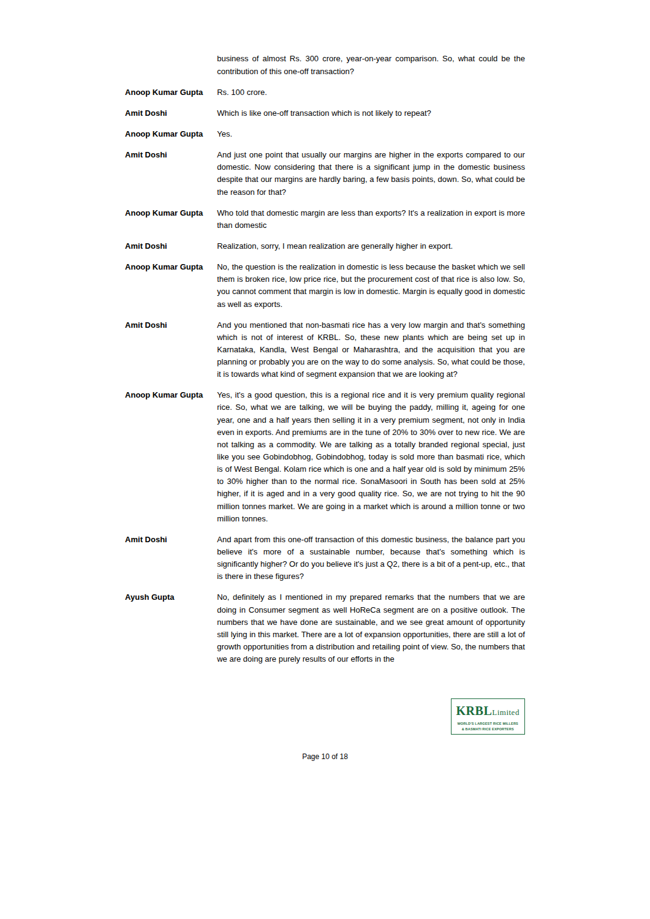| | business of almost Rs. 300 crore, year-on-year comparison. So, what could be the contribution of this one-off transaction? |
| Anoop Kumar Gupta | Rs. 100 crore. |
| Amit Doshi | Which is like one-off transaction which is not likely to repeat? |
| Anoop Kumar Gupta | Yes. |
| Amit Doshi | And just one point that usually our margins are higher in the exports compared to our domestic. Now considering that there is a significant jump in the domestic business despite that our margins are hardly baring, a few basis points, down. So, what could be the reason for that? |
| Anoop Kumar Gupta | Who told that domestic margin are less than exports? It's a realization in export is more than domestic |
| Amit Doshi | Realization, sorry, I mean realization are generally higher in export. |
| Anoop Kumar Gupta | No, the question is the realization in domestic is less because the basket which we sell them is broken rice, low price rice, but the procurement cost of that rice is also low. So, you cannot comment that margin is low in domestic. Margin is equally good in domestic as well as exports. |
| Amit Doshi | And you mentioned that non-basmati rice has a very low margin and that's something which is not of interest of KRBL. So, these new plants which are being set up in Karnataka, Kandla, West Bengal or Maharashtra, and the acquisition that you are planning or probably you are on the way to do some analysis. So, what could be those, it is towards what kind of segment expansion that we are looking at? |
| Anoop Kumar Gupta | Yes, it's a good question, this is a regional rice and it is very premium quality regional rice. So, what we are talking, we will be buying the paddy, milling it, ageing for one year, one and a half years then selling it in a very premium segment, not only in India even in exports. And premiums are in the tune of 20% to 30% over to new rice. We are not talking as a commodity. We are talking as a totally branded regional special, just like you see Gobindobhog, Gobindobhog, today is sold more than basmati rice, which is of West Bengal. Kolam rice which is one and a half year old is sold by minimum 25% to 30% higher than to the normal rice. SonaMasoori in South has been sold at 25% higher, if it is aged and in a very good quality rice. So, we are not trying to hit the 90 million tonnes market. We are going in a market which is around a million tonne or two million tonnes. |
| Amit Doshi | And apart from this one-off transaction of this domestic business, the balance part you believe it's more of a sustainable number, because that's something which is significantly higher? Or do you believe it's just a Q2, there is a bit of a pent-up, etc., that is there in these figures? |
| Ayush Gupta | No, definitely as I mentioned in my prepared remarks that the numbers that we are doing in Consumer segment as well HoReCa segment are on a positive outlook. The numbers that we have done are sustainable, and we see great amount of opportunity still lying in this market. There are a lot of expansion opportunities, there are still a lot of growth opportunities from a distribution and retailing point of view. So, the numbers that we are doing are purely results of our efforts in the |
KRBLLimited
WORLD'S LARGEST RICE MILLERS
& BASMATI RICE EXPORTERS
Page 10 of 18